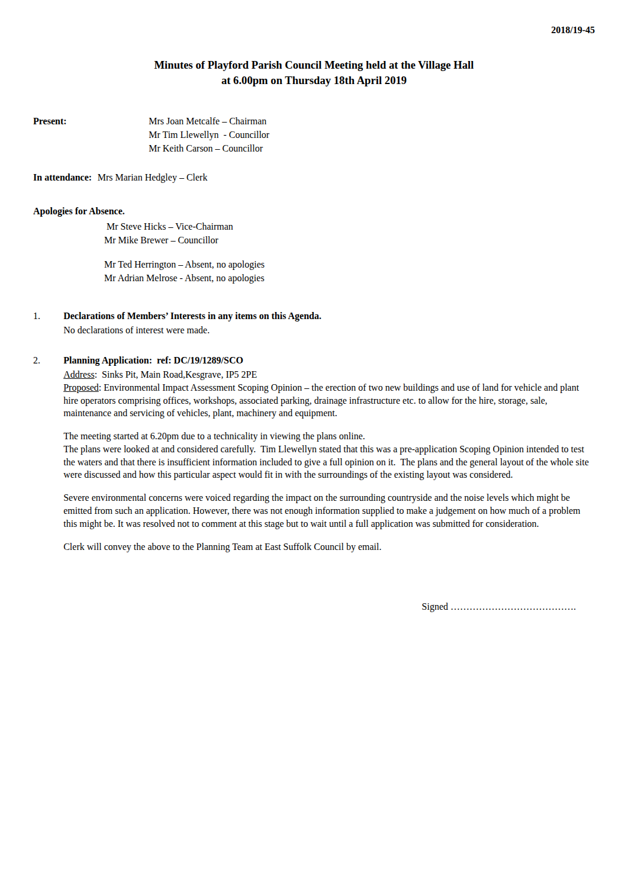2018/19-45
Minutes of Playford Parish Council Meeting held at the Village Hall
at 6.00pm on Thursday 18th April 2019
Present:
Mrs Joan Metcalfe – Chairman
Mr Tim Llewellyn - Councillor
Mr Keith Carson – Councillor
In attendance: Mrs Marian Hedgley – Clerk
Apologies for Absence.
Mr Steve Hicks – Vice-Chairman
Mr Mike Brewer – Councillor
Mr Ted Herrington – Absent, no apologies
Mr Adrian Melrose - Absent, no apologies
1.
Declarations of Members’ Interests in any items on this Agenda.
No declarations of interest were made.
2.
Planning Application: ref: DC/19/1289/SCO
Address: Sinks Pit, Main Road,Kesgrave, IP5 2PE
Proposed: Environmental Impact Assessment Scoping Opinion – the erection of two new buildings and use of land for vehicle and plant hire operators comprising offices, workshops, associated parking, drainage infrastructure etc. to allow for the hire, storage, sale, maintenance and servicing of vehicles, plant, machinery and equipment.
The meeting started at 6.20pm due to a technicality in viewing the plans online.
The plans were looked at and considered carefully. Tim Llewellyn stated that this was a pre-application Scoping Opinion intended to test the waters and that there is insufficient information included to give a full opinion on it. The plans and the general layout of the whole site were discussed and how this particular aspect would fit in with the surroundings of the existing layout was considered.
Severe environmental concerns were voiced regarding the impact on the surrounding countryside and the noise levels which might be emitted from such an application. However, there was not enough information supplied to make a judgement on how much of a problem this might be. It was resolved not to comment at this stage but to wait until a full application was submitted for consideration.
Clerk will convey the above to the Planning Team at East Suffolk Council by email.
Signed ………………………………….